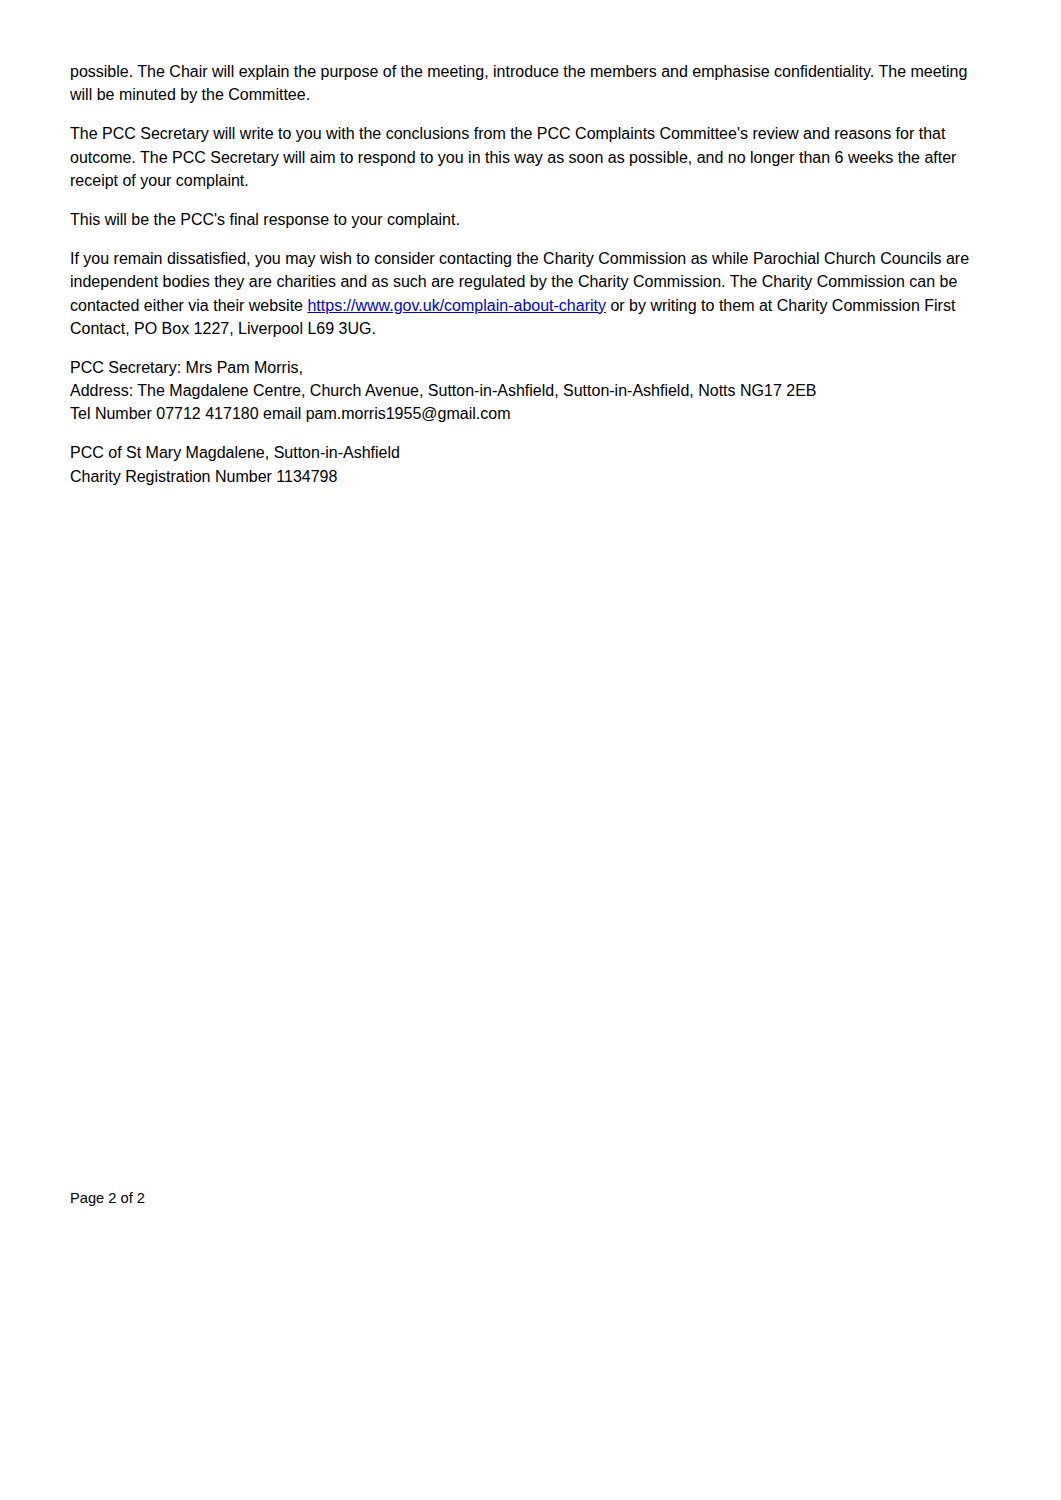possible. The Chair will explain the purpose of the meeting, introduce the members and emphasise confidentiality. The meeting will be minuted by the Committee.
The PCC Secretary will write to you with the conclusions from the PCC Complaints Committee's review and reasons for that outcome. The PCC Secretary will aim to respond to you in this way as soon as possible, and no longer than 6 weeks the after receipt of your complaint.
This will be the PCC's final response to your complaint.
If you remain dissatisfied, you may wish to consider contacting the Charity Commission as while Parochial Church Councils are independent bodies they are charities and as such are regulated by the Charity Commission. The Charity Commission can be contacted either via their website https://www.gov.uk/complain-about-charity or by writing to them at Charity Commission First Contact, PO Box 1227, Liverpool L69 3UG.
PCC Secretary: Mrs Pam Morris,
Address: The Magdalene Centre, Church Avenue, Sutton-in-Ashfield, Sutton-in-Ashfield, Notts NG17 2EB
Tel Number 07712 417180 email pam.morris1955@gmail.com
PCC of St Mary Magdalene, Sutton-in-Ashfield
Charity Registration Number 1134798
Page 2 of 2